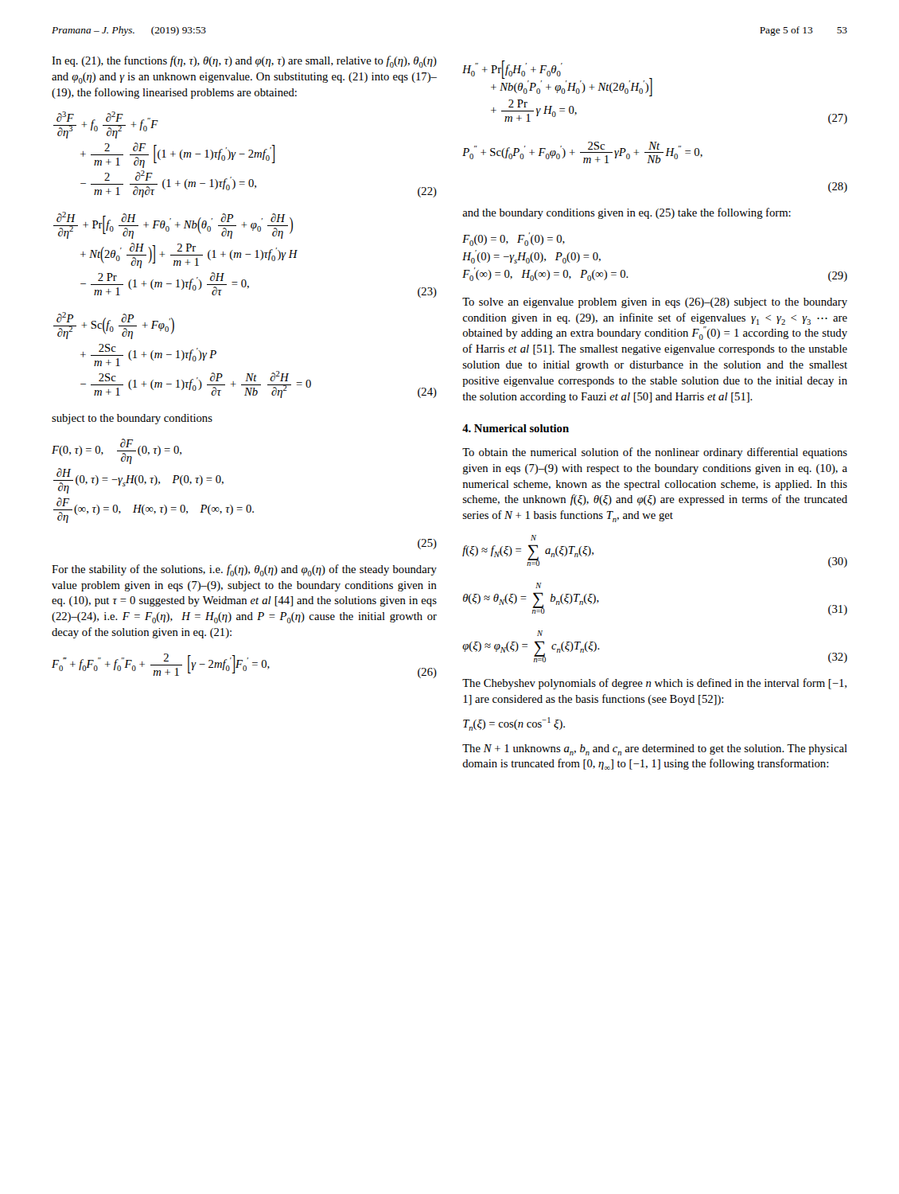Pramana – J. Phys. (2019) 93:53 Page 5 of 13 53
In eq. (21), the functions f(η, τ), θ(η, τ) and φ(η, τ) are small, relative to f0(η), θ0(η) and φ0(η) and γ is an unknown eigenvalue. On substituting eq. (21) into eqs (17)–(19), the following linearised problems are obtained:
∂3F∂η3 + f0 ∂2F∂η2 + f0″F
+ 2 m + 1 ∂F∂η [(1 + (m − 1)τf0′)γ − 2mf0′]
− 2 m + 1 ∂2F∂η∂τ (1 + (m − 1)τf0′) = 0,
(22)
∂2H∂η2 + Pr[f0 ∂H∂η + Fθ0′ + Nb(θ0′ ∂P∂η + φ0′ ∂H∂η)
+ Nt(2θ0′ ∂H∂η)] + 2 Pr m + 1 (1 + (m − 1)τf0′)γ H
− 2 Pr m + 1 (1 + (m − 1)τf0′) ∂H∂τ = 0,
(23)
∂2P∂η2 + Sc(f0 ∂P∂η + Fφ0′)
+ 2Sc m + 1 (1 + (m − 1)τf0′)γ P
− 2Sc m + 1 (1 + (m − 1)τf0′) ∂P∂τ + Nt Nb ∂2H∂η2 = 0
(24)
subject to the boundary conditions
F(0, τ) = 0, ∂F∂η(0, τ) = 0,
∂H∂η(0, τ) = −γs H(0, τ), P(0, τ) = 0,
∂F∂η(∞, τ) = 0, H(∞, τ) = 0, P(∞, τ) = 0.
(25)
For the stability of the solutions, i.e. f0(η), θ0(η) and φ0(η) of the steady boundary value problem given in eqs (7)–(9), subject to the boundary conditions given in eq. (10), put τ = 0 suggested by Weidman et al [44] and the solutions given in eqs (22)–(24), i.e. F = F0(η), H = H0(η) and P = P0(η) cause the initial growth or decay of the solution given in eq. (21):
F0‴ + f0F0″ + f0″F0 + 2 m + 1 [γ − 2mf0′] F0′ = 0,
(26)
H0″ + Pr[f0H0′ + F0θ0′
+ Nb(θ0′P0′ + φ0′H0′) + Nt(2θ0′H0′)]
+ 2 Pr m + 1 γ H0 = 0,
(27)
P0″ + Sc(f0P0′ + F0φ0′) + 2Sc m + 1 γP0 + Nt Nb H0″ = 0,
(28)
and the boundary conditions given in eq. (25) take the following form:
F0(0) = 0, F0′(0) = 0,
H0′(0) = −γs H0(0), P0(0) = 0,
F0′(∞) = 0, H0(∞) = 0, P0(∞) = 0.
(29)
To solve an eigenvalue problem given in eqs (26)–(28) subject to the boundary condition given in eq. (29), an infinite set of eigenvalues γ1 < γ2 < γ3 ⋯ are obtained by adding an extra boundary condition F0″(0) = 1 according to the study of Harris et al [51]. The smallest negative eigenvalue corresponds to the unstable solution due to initial growth or disturbance in the solution and the smallest positive eigenvalue corresponds to the stable solution due to the initial decay in the solution according to Fauzi et al [50] and Harris et al [51].
4. Numerical solution
To obtain the numerical solution of the nonlinear ordinary differential equations given in eqs (7)–(9) with respect to the boundary conditions given in eq. (10), a numerical scheme, known as the spectral collocation scheme, is applied. In this scheme, the unknown f(ξ), θ(ξ) and φ(ξ) are expressed in terms of the truncated series of N + 1 basis functions Tn, and we get
f(ξ) ≈ fN(ξ) = N∑n=0 an(ξ)Tn(ξ),
(30)
θ(ξ) ≈ θN(ξ) = N∑n=0 bn(ξ)Tn(ξ),
(31)
φ(ξ) ≈ φN(ξ) = N∑n=0 cn(ξ)Tn(ξ).
(32)
The Chebyshev polynomials of degree n which is defined in the interval form [−1, 1] are considered as the basis functions (see Boyd [52]):
Tn(ξ) = cos(n cos−1 ξ).
The N + 1 unknowns an, bn and cn are determined to get the solution. The physical domain is truncated from [0, η∞] to [−1, 1] using the following transformation: